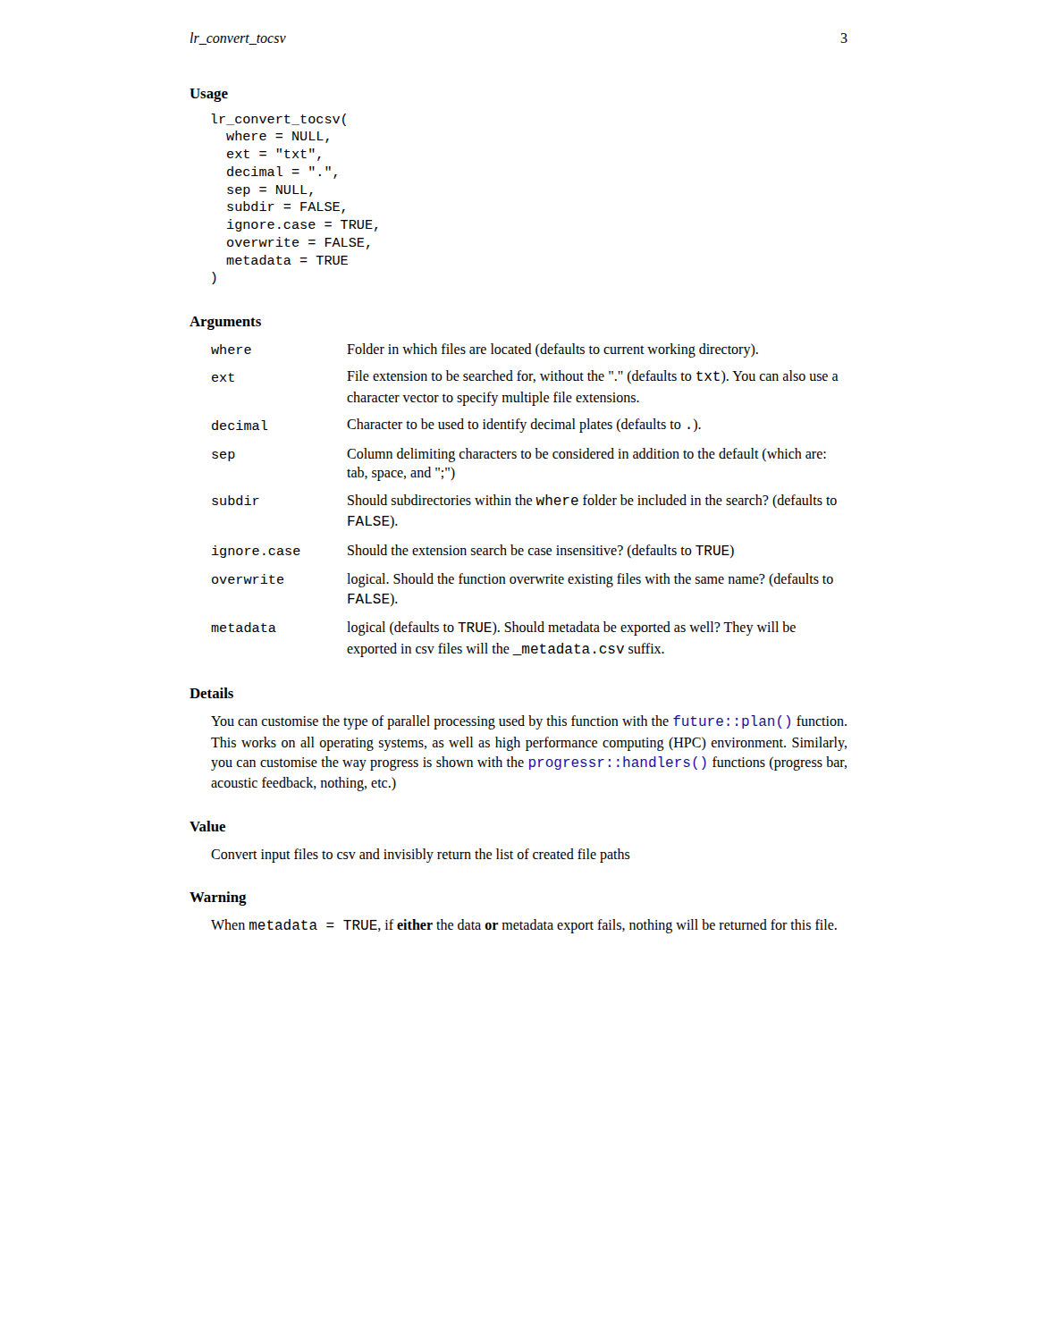lr_convert_tocsv 3
Usage
lr_convert_tocsv(
  where = NULL,
  ext = "txt",
  decimal = ".",
  sep = NULL,
  subdir = FALSE,
  ignore.case = TRUE,
  overwrite = FALSE,
  metadata = TRUE
)
Arguments
where
Folder in which files are located (defaults to current working directory).
ext
File extension to be searched for, without the "." (defaults to txt). You can also use a character vector to specify multiple file extensions.
decimal
Character to be used to identify decimal plates (defaults to .).
sep
Column delimiting characters to be considered in addition to the default (which are: tab, space, and ";")
subdir
Should subdirectories within the where folder be included in the search? (defaults to FALSE).
ignore.case
Should the extension search be case insensitive? (defaults to TRUE)
overwrite
logical. Should the function overwrite existing files with the same name? (defaults to FALSE).
metadata
logical (defaults to TRUE). Should metadata be exported as well? They will be exported in csv files will the _metadata.csv suffix.
Details
You can customise the type of parallel processing used by this function with the future::plan() function. This works on all operating systems, as well as high performance computing (HPC) environment. Similarly, you can customise the way progress is shown with the progressr::handlers() functions (progress bar, acoustic feedback, nothing, etc.)
Value
Convert input files to csv and invisibly return the list of created file paths
Warning
When metadata = TRUE, if either the data or metadata export fails, nothing will be returned for this file.